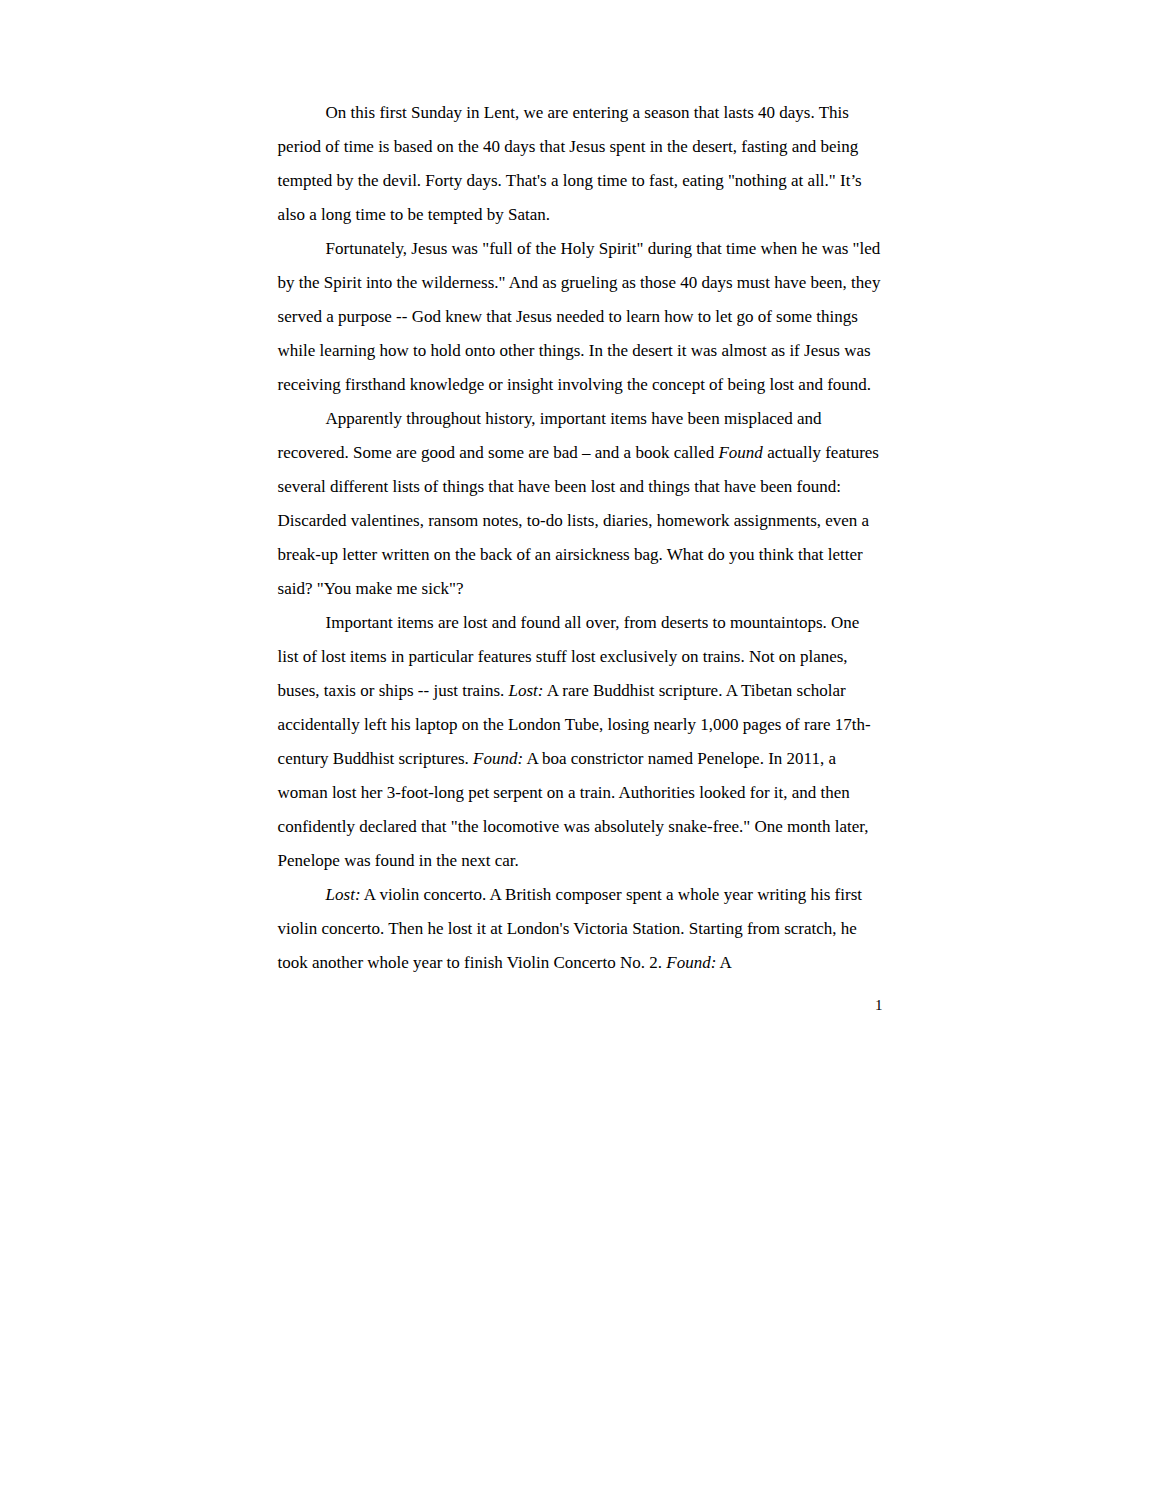On this first Sunday in Lent, we are entering a season that lasts 40 days. This period of time is based on the 40 days that Jesus spent in the desert, fasting and being tempted by the devil. Forty days. That's a long time to fast, eating "nothing at all." It’s also a long time to be tempted by Satan.
Fortunately, Jesus was "full of the Holy Spirit" during that time when he was "led by the Spirit into the wilderness." And as grueling as those 40 days must have been, they served a purpose -- God knew that Jesus needed to learn how to let go of some things while learning how to hold onto other things. In the desert it was almost as if Jesus was receiving firsthand knowledge or insight involving the concept of being lost and found.
Apparently throughout history, important items have been misplaced and recovered. Some are good and some are bad – and a book called Found actually features several different lists of things that have been lost and things that have been found: Discarded valentines, ransom notes, to-do lists, diaries, homework assignments, even a break-up letter written on the back of an airsickness bag. What do you think that letter said? "You make me sick"?
Important items are lost and found all over, from deserts to mountaintops. One list of lost items in particular features stuff lost exclusively on trains. Not on planes, buses, taxis or ships -- just trains. Lost: A rare Buddhist scripture. A Tibetan scholar accidentally left his laptop on the London Tube, losing nearly 1,000 pages of rare 17th-century Buddhist scriptures. Found: A boa constrictor named Penelope. In 2011, a woman lost her 3-foot-long pet serpent on a train. Authorities looked for it, and then confidently declared that "the locomotive was absolutely snake-free." One month later, Penelope was found in the next car.
Lost: A violin concerto. A British composer spent a whole year writing his first violin concerto. Then he lost it at London's Victoria Station. Starting from scratch, he took another whole year to finish Violin Concerto No. 2. Found: A
1